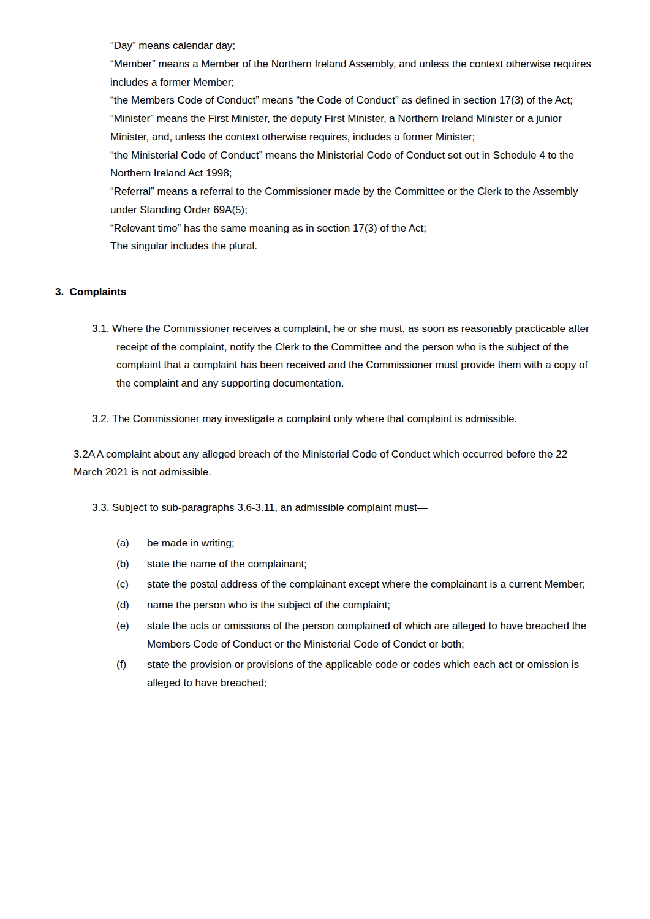“Day” means calendar day;
“Member” means a Member of the Northern Ireland Assembly, and unless the context otherwise requires includes a former Member;
“the Members Code of Conduct” means “the Code of Conduct” as defined in section 17(3) of the Act;
“Minister” means the First Minister, the deputy First Minister, a Northern Ireland Minister or a junior Minister, and, unless the context otherwise requires, includes a former Minister;
“the Ministerial Code of Conduct” means the Ministerial Code of Conduct set out in Schedule 4 to the Northern Ireland Act 1998;
“Referral” means a referral to the Commissioner made by the Committee or the Clerk to the Assembly under Standing Order 69A(5);
“Relevant time” has the same meaning as in section 17(3) of the Act;
The singular includes the plural.
3. Complaints
3.1. Where the Commissioner receives a complaint, he or she must, as soon as reasonably practicable after receipt of the complaint, notify the Clerk to the Committee and the person who is the subject of the complaint that a complaint has been received and the Commissioner must provide them with a copy of the complaint and any supporting documentation.
3.2. The Commissioner may investigate a complaint only where that complaint is admissible.
3.2A A complaint about any alleged breach of the Ministerial Code of Conduct which occurred before the 22 March 2021 is not admissible.
3.3. Subject to sub-paragraphs 3.6-3.11, an admissible complaint must—
(a) be made in writing;
(b) state the name of the complainant;
(c) state the postal address of the complainant except where the complainant is a current Member;
(d) name the person who is the subject of the complaint;
(e) state the acts or omissions of the person complained of which are alleged to have breached the Members Code of Conduct or the Ministerial Code of Condct or both;
(f) state the provision or provisions of the applicable code or codes which each act or omission is alleged to have breached;